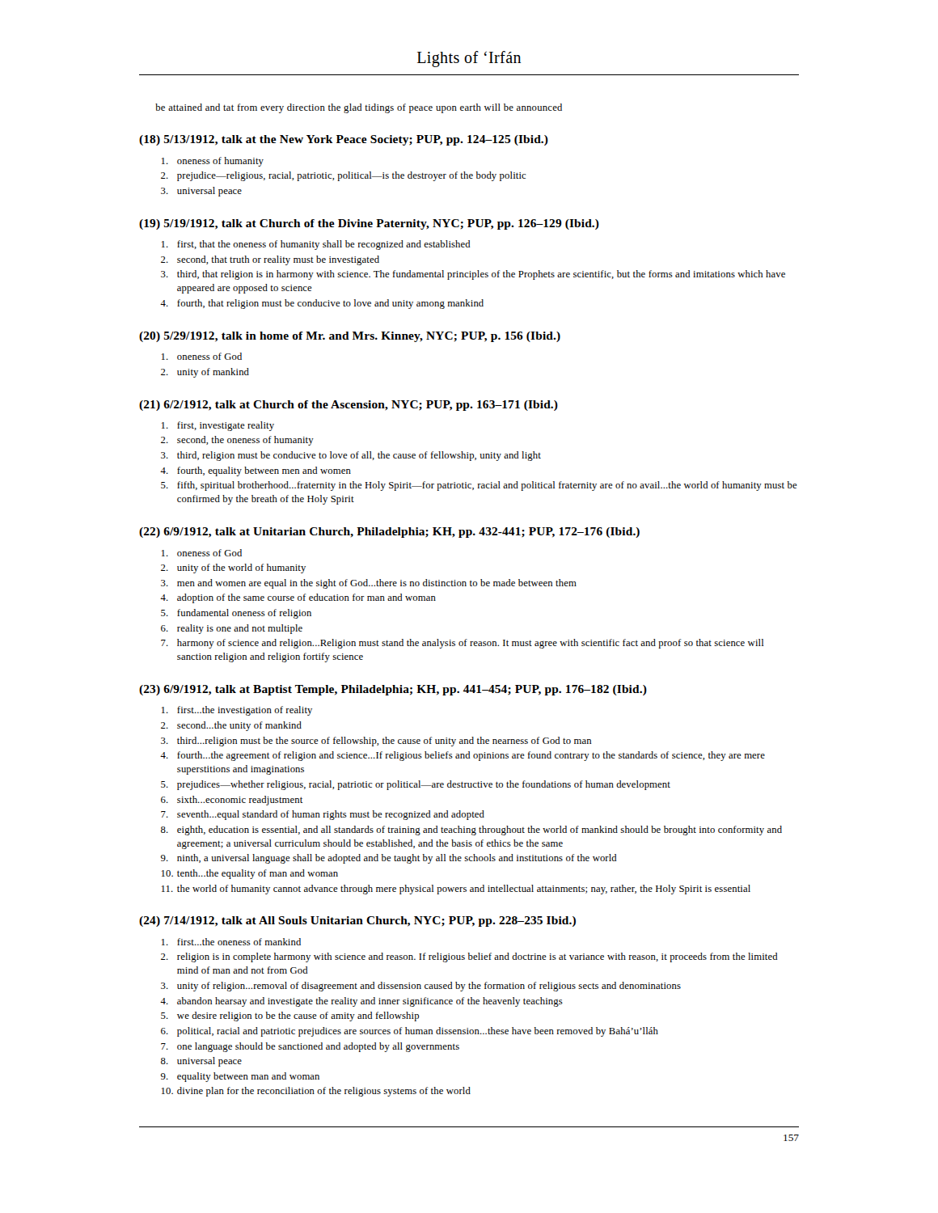Lights of ‘Irfán
be attained and tat from every direction the glad tidings of peace upon earth will be announced
(18) 5/13/1912, talk at the New York Peace Society; PUP, pp. 124–125 (Ibid.)
oneness of humanity
prejudice—religious, racial, patriotic, political—is the destroyer of the body politic
universal peace
(19) 5/19/1912, talk at Church of the Divine Paternity, NYC; PUP, pp. 126–129 (Ibid.)
first, that the oneness of humanity shall be recognized and established
second, that truth or reality must be investigated
third, that religion is in harmony with science. The fundamental principles of the Prophets are scientific, but the forms and imitations which have appeared are opposed to science
fourth, that religion must be conducive to love and unity among mankind
(20) 5/29/1912, talk in home of Mr. and Mrs. Kinney, NYC; PUP, p. 156 (Ibid.)
oneness of God
unity of mankind
(21) 6/2/1912, talk at Church of the Ascension, NYC; PUP, pp. 163–171 (Ibid.)
first, investigate reality
second, the oneness of humanity
third, religion must be conducive to love of all, the cause of fellowship, unity and light
fourth, equality between men and women
fifth, spiritual brotherhood...fraternity in the Holy Spirit—for patriotic, racial and political fraternity are of no avail...the world of humanity must be confirmed by the breath of the Holy Spirit
(22) 6/9/1912, talk at Unitarian Church, Philadelphia; KH, pp. 432-441; PUP, 172–176 (Ibid.)
oneness of God
unity of the world of humanity
men and women are equal in the sight of God...there is no distinction to be made between them
adoption of the same course of education for man and woman
fundamental oneness of religion
reality is one and not multiple
harmony of science and religion...Religion must stand the analysis of reason. It must agree with scientific fact and proof so that science will sanction religion and religion fortify science
(23) 6/9/1912, talk at Baptist Temple, Philadelphia; KH, pp. 441–454; PUP, pp. 176–182 (Ibid.)
first...the investigation of reality
second...the unity of mankind
third...religion must be the source of fellowship, the cause of unity and the nearness of God to man
fourth...the agreement of religion and science...If religious beliefs and opinions are found contrary to the standards of science, they are mere superstitions and imaginations
prejudices—whether religious, racial, patriotic or political—are destructive to the foundations of human development
sixth...economic readjustment
seventh...equal standard of human rights must be recognized and adopted
eighth, education is essential, and all standards of training and teaching throughout the world of mankind should be brought into conformity and agreement; a universal curriculum should be established, and the basis of ethics be the same
ninth, a universal language shall be adopted and be taught by all the schools and institutions of the world
tenth...the equality of man and woman
the world of humanity cannot advance through mere physical powers and intellectual attainments; nay, rather, the Holy Spirit is essential
(24) 7/14/1912, talk at All Souls Unitarian Church, NYC; PUP, pp. 228–235 Ibid.)
first...the oneness of mankind
religion is in complete harmony with science and reason. If religious belief and doctrine is at variance with reason, it proceeds from the limited mind of man and not from God
unity of religion...removal of disagreement and dissension caused by the formation of religious sects and denominations
abandon hearsay and investigate the reality and inner significance of the heavenly teachings
we desire religion to be the cause of amity and fellowship
political, racial and patriotic prejudices are sources of human dissension...these have been removed by Bahá’u’lláh
one language should be sanctioned and adopted by all governments
universal peace
equality between man and woman
divine plan for the reconciliation of the religious systems of the world
157